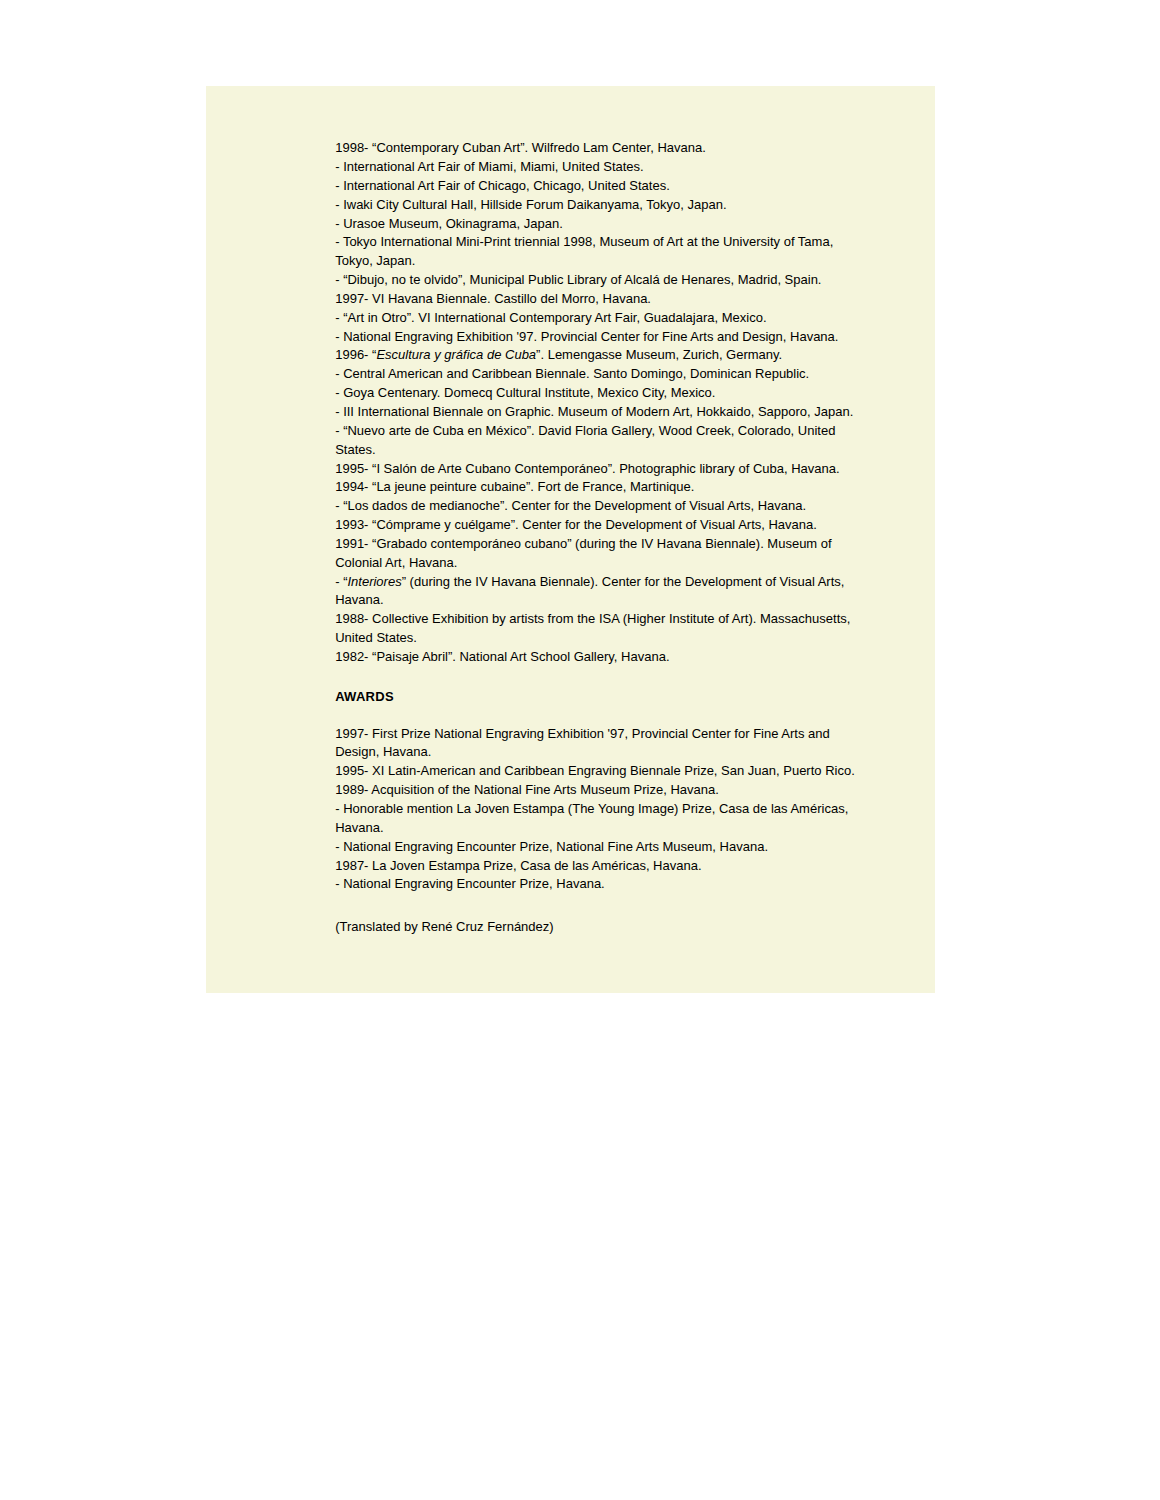1998- “Contemporary Cuban Art”. Wilfredo Lam Center, Havana.
- International Art Fair of Miami, Miami, United States.
- International Art Fair of Chicago, Chicago, United States.
- Iwaki City Cultural Hall, Hillside Forum Daikanyama, Tokyo, Japan.
- Urasoe Museum, Okinagrama, Japan.
- Tokyo International Mini-Print triennial 1998, Museum of Art at the University of Tama, Tokyo, Japan.
- “Dibujo, no te olvido”, Municipal Public Library of Alcalá de Henares, Madrid, Spain.
1997- VI Havana Biennale. Castillo del Morro, Havana.
- “Art in Otro”. VI International Contemporary Art Fair, Guadalajara, Mexico.
- National Engraving Exhibition '97. Provincial Center for Fine Arts and Design, Havana.
1996- “Escultura y gráfica de Cuba”. Lemengasse Museum, Zurich, Germany.
- Central American and Caribbean Biennale. Santo Domingo, Dominican Republic.
- Goya Centenary. Domecq Cultural Institute, Mexico City, Mexico.
- III International Biennale on Graphic. Museum of Modern Art, Hokkaido, Sapporo, Japan.
- “Nuevo arte de Cuba en México”. David Floria Gallery, Wood Creek, Colorado, United States.
1995- “I Salón de Arte Cubano Contemporáneo”. Photographic library of Cuba, Havana.
1994- “La jeune peinture cubaine”. Fort de France, Martinique.
- “Los dados de medianoche”. Center for the Development of Visual Arts, Havana.
1993- “Cómprame y cuélgame”. Center for the Development of Visual Arts, Havana.
1991- “Grabado contemporáneo cubano” (during the IV Havana Biennale). Museum of Colonial Art, Havana.
- “Interiores” (during the IV Havana Biennale). Center for the Development of Visual Arts, Havana.
1988- Collective Exhibition by artists from the ISA (Higher Institute of Art). Massachusetts, United States.
1982- “Paisaje Abril”. National Art School Gallery, Havana.
AWARDS
1997- First Prize National Engraving Exhibition '97, Provincial Center for Fine Arts and Design, Havana.
1995- XI Latin-American and Caribbean Engraving Biennale Prize, San Juan, Puerto Rico.
1989- Acquisition of the National Fine Arts Museum Prize, Havana.
- Honorable mention La Joven Estampa (The Young Image) Prize, Casa de las Américas, Havana.
- National Engraving Encounter Prize, National Fine Arts Museum, Havana.
1987- La Joven Estampa Prize, Casa de las Américas, Havana.
- National Engraving Encounter Prize, Havana.
(Translated by René Cruz Fernández)